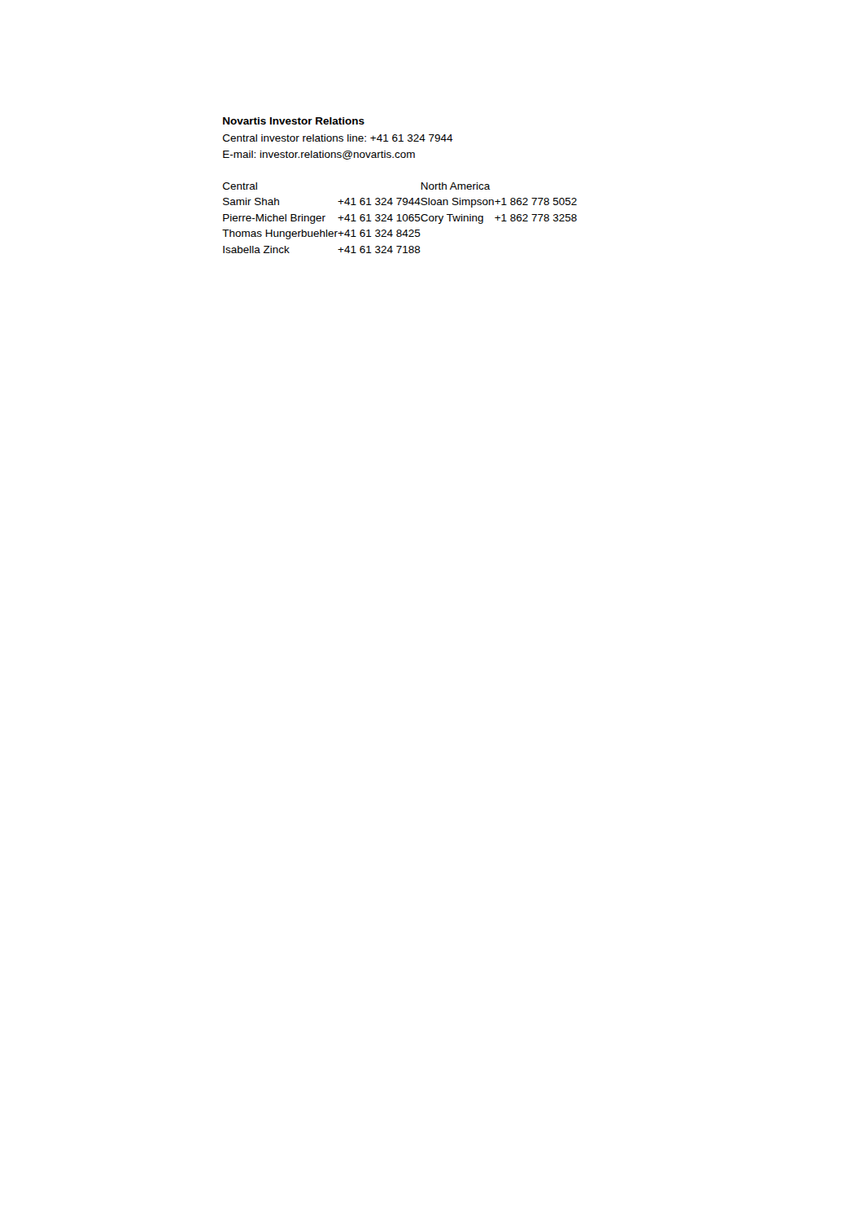Novartis Investor Relations
Central investor relations line: +41 61 324 7944
E-mail: investor.relations@novartis.com
| Central | | North America | |
| Samir Shah | +41 61 324 7944 | Sloan Simpson | +1 862 778 5052 |
| Pierre-Michel Bringer | +41 61 324 1065 | Cory Twining | +1 862 778 3258 |
| Thomas Hungerbuehler | +41 61 324 8425 | | |
| Isabella Zinck | +41 61 324 7188 | | |